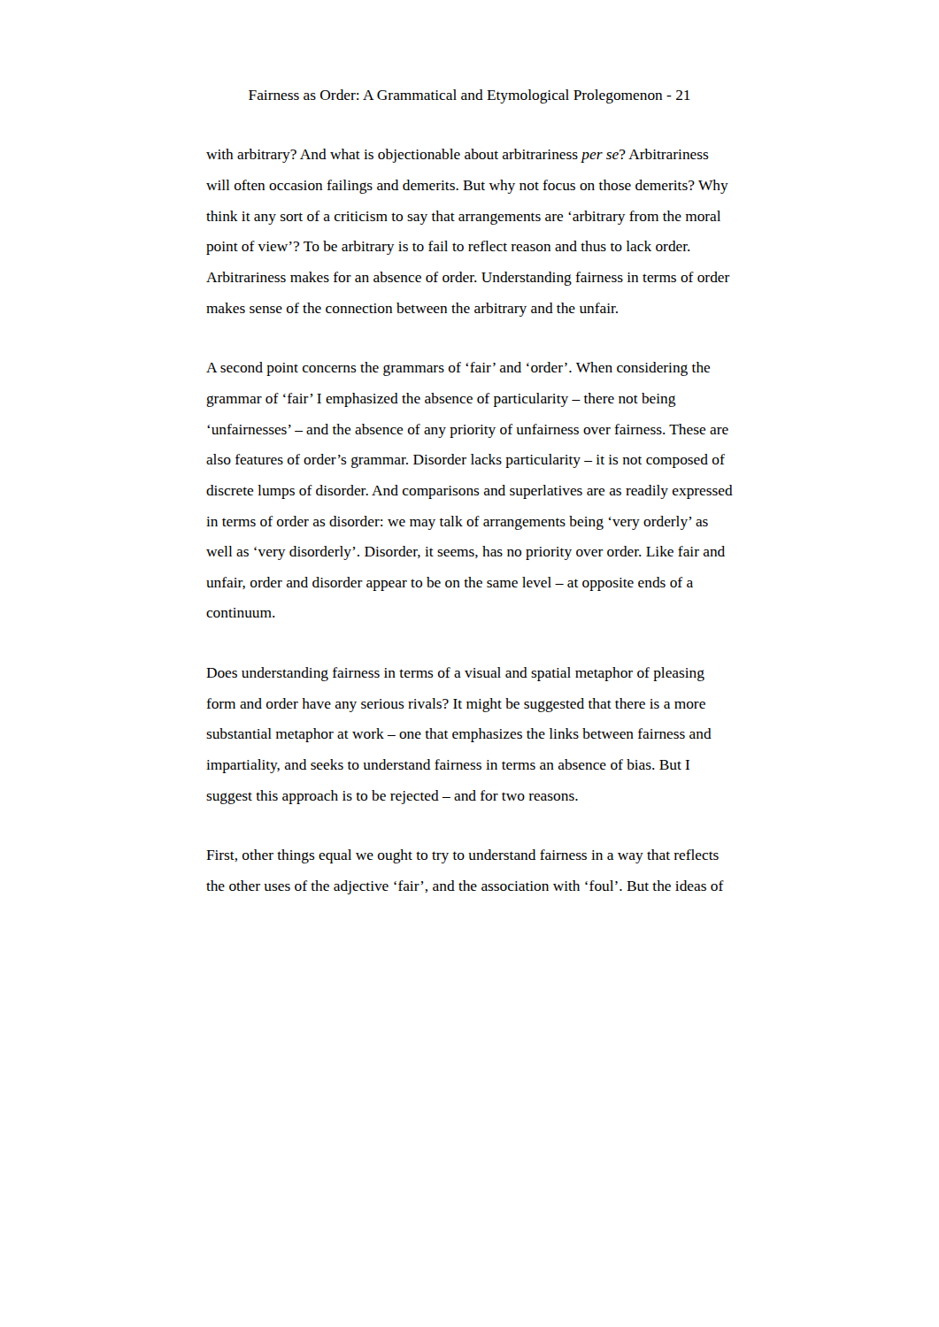Fairness as Order: A Grammatical and Etymological Prolegomenon - 21
with arbitrary? And what is objectionable about arbitrariness per se? Arbitrariness will often occasion failings and demerits. But why not focus on those demerits? Why think it any sort of a criticism to say that arrangements are ‘arbitrary from the moral point of view’? To be arbitrary is to fail to reflect reason and thus to lack order. Arbitrariness makes for an absence of order. Understanding fairness in terms of order makes sense of the connection between the arbitrary and the unfair.
A second point concerns the grammars of ‘fair’ and ‘order’. When considering the grammar of ‘fair’ I emphasized the absence of particularity – there not being ‘unfairnesses’ – and the absence of any priority of unfairness over fairness. These are also features of order’s grammar. Disorder lacks particularity – it is not composed of discrete lumps of disorder. And comparisons and superlatives are as readily expressed in terms of order as disorder: we may talk of arrangements being ‘very orderly’ as well as ‘very disorderly’. Disorder, it seems, has no priority over order. Like fair and unfair, order and disorder appear to be on the same level – at opposite ends of a continuum.
Does understanding fairness in terms of a visual and spatial metaphor of pleasing form and order have any serious rivals? It might be suggested that there is a more substantial metaphor at work – one that emphasizes the links between fairness and impartiality, and seeks to understand fairness in terms an absence of bias. But I suggest this approach is to be rejected – and for two reasons.
First, other things equal we ought to try to understand fairness in a way that reflects the other uses of the adjective ‘fair’, and the association with ‘foul’. But the ideas of